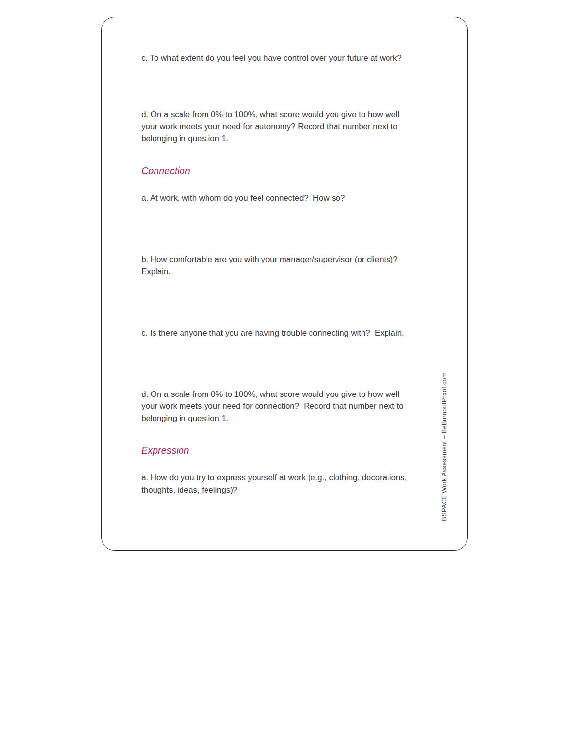c. To what extent do you feel you have control over your future at work?
d. On a scale from 0% to 100%, what score would you give to how well your work meets your need for autonomy? Record that number next to belonging in question 1.
Connection
a. At work, with whom do you feel connected? How so?
b. How comfortable are you with your manager/supervisor (or clients)? Explain.
c. Is there anyone that you are having trouble connecting with? Explain.
d. On a scale from 0% to 100%, what score would you give to how well your work meets your need for connection? Record that number next to belonging in question 1.
Expression
a. How do you try to express yourself at work (e.g., clothing, decorations, thoughts, ideas, feelings)?
BSPACE Work Assessment – BeBurnoutProof.com